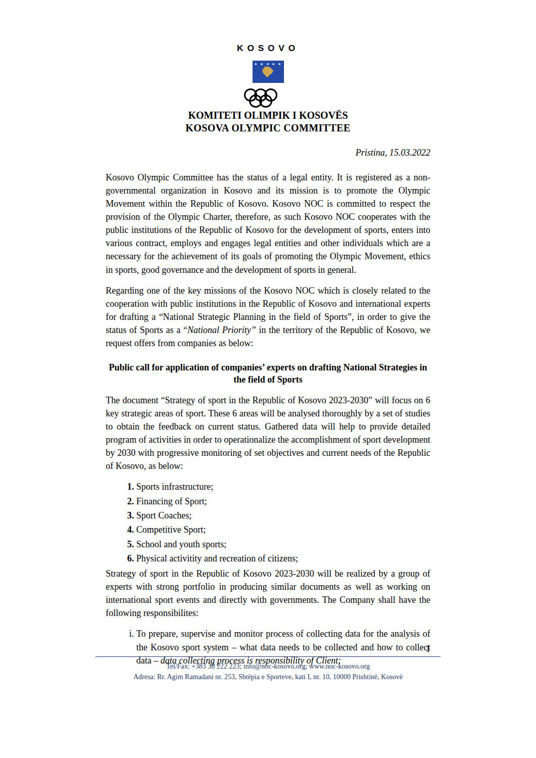KOSOVO
★ ★ ★ ★ ★ ★
KOMITETI OLIMPIK I KOSOVËS
KOSOVA OLYMPIC COMMITTEE
Pristina, 15.03.2022
Kosovo Olympic Committee has the status of a legal entity. It is registered as a non-governmental organization in Kosovo and its mission is to promote the Olympic Movement within the Republic of Kosovo. Kosovo NOC is committed to respect the provision of the Olympic Charter, therefore, as such Kosovo NOC cooperates with the public institutions of the Republic of Kosovo for the development of sports, enters into various contract, employs and engages legal entities and other individuals which are a necessary for the achievement of its goals of promoting the Olympic Movement, ethics in sports, good governance and the development of sports in general.
Regarding one of the key missions of the Kosovo NOC which is closely related to the cooperation with public institutions in the Republic of Kosovo and international experts for drafting a “National Strategic Planning in the field of Sports”, in order to give the status of Sports as a “National Priority” in the territory of the Republic of Kosovo, we request offers from companies as below:
Public call for application of companies’ experts on drafting National Strategies in the field of Sports
The document “Strategy of sport in the Republic of Kosovo 2023-2030” will focus on 6 key strategic areas of sport. These 6 areas will be analysed thoroughly by a set of studies to obtain the feedback on current status. Gathered data will help to provide detailed program of activities in order to operationalize the accomplishment of sport development by 2030 with progressive monitoring of set objectives and current needs of the Republic of Kosovo, as below:
Sports infrastructure;
Financing of Sport;
Sport Coaches;
Competitive Sport;
School and youth sports;
Physical activitity and recreation of citizens;
Strategy of sport in the Republic of Kosovo 2023-2030 will be realized by a group of experts with strong portfolio in producing similar documents as well as working on international sport events and directly with governments. The Company shall have the following responsibilites:
To prepare, supervise and monitor process of collecting data for the analysis of the Kosovo sport system – what data needs to be collected and how to collect data – data collecting process is responsibility of Client;
1
Tel/Fax: +383 38 222 223; info@noc-kosovo.org; www.noc-kosovo.org
Adresa: Rr. Agim Ramadani nr. 253, Shtëpia e Sporteve, kati I, nr. 10, 10000 Prishtinë, Kosovë